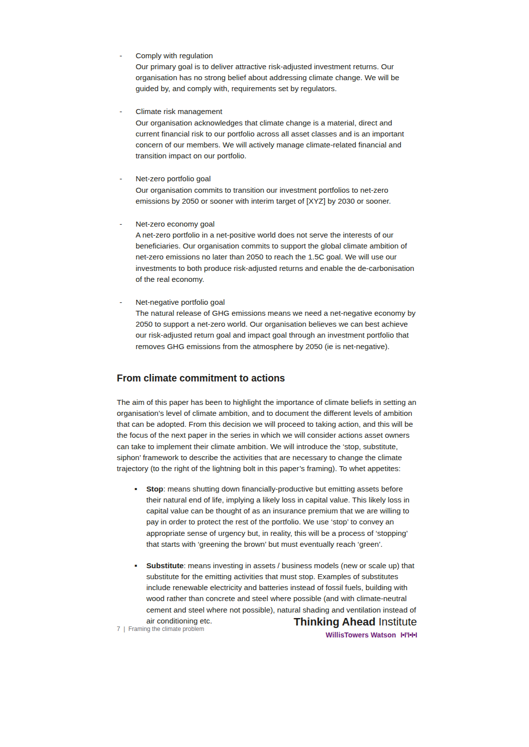Comply with regulation Our primary goal is to deliver attractive risk-adjusted investment returns. Our organisation has no strong belief about addressing climate change. We will be guided by, and comply with, requirements set by regulators.
Climate risk management Our organisation acknowledges that climate change is a material, direct and current financial risk to our portfolio across all asset classes and is an important concern of our members. We will actively manage climate-related financial and transition impact on our portfolio.
Net-zero portfolio goal Our organisation commits to transition our investment portfolios to net-zero emissions by 2050 or sooner with interim target of [XYZ] by 2030 or sooner.
Net-zero economy goal A net-zero portfolio in a net-positive world does not serve the interests of our beneficiaries. Our organisation commits to support the global climate ambition of net-zero emissions no later than 2050 to reach the 1.5C goal. We will use our investments to both produce risk-adjusted returns and enable the de-carbonisation of the real economy.
Net-negative portfolio goal The natural release of GHG emissions means we need a net-negative economy by 2050 to support a net-zero world. Our organisation believes we can best achieve our risk-adjusted return goal and impact goal through an investment portfolio that removes GHG emissions from the atmosphere by 2050 (ie is net-negative).
From climate commitment to actions
The aim of this paper has been to highlight the importance of climate beliefs in setting an organisation’s level of climate ambition, and to document the different levels of ambition that can be adopted. From this decision we will proceed to taking action, and this will be the focus of the next paper in the series in which we will consider actions asset owners can take to implement their climate ambition. We will introduce the ‘stop, substitute, siphon’ framework to describe the activities that are necessary to change the climate trajectory (to the right of the lightning bolt in this paper’s framing). To whet appetites:
Stop: means shutting down financially-productive but emitting assets before their natural end of life, implying a likely loss in capital value. This likely loss in capital value can be thought of as an insurance premium that we are willing to pay in order to protect the rest of the portfolio. We use ‘stop’ to convey an appropriate sense of urgency but, in reality, this will be a process of ‘stopping’ that starts with ‘greening the brown’ but must eventually reach ‘green’.
Substitute: means investing in assets / business models (new or scale up) that substitute for the emitting activities that must stop. Examples of substitutes include renewable electricity and batteries instead of fossil fuels, building with wood rather than concrete and steel where possible (and with climate-neutral cement and steel where not possible), natural shading and ventilation instead of air conditioning etc.
7 | Framing the climate problem
Thinking Ahead Institute
WillisTowers Watson I•I’I•I•I